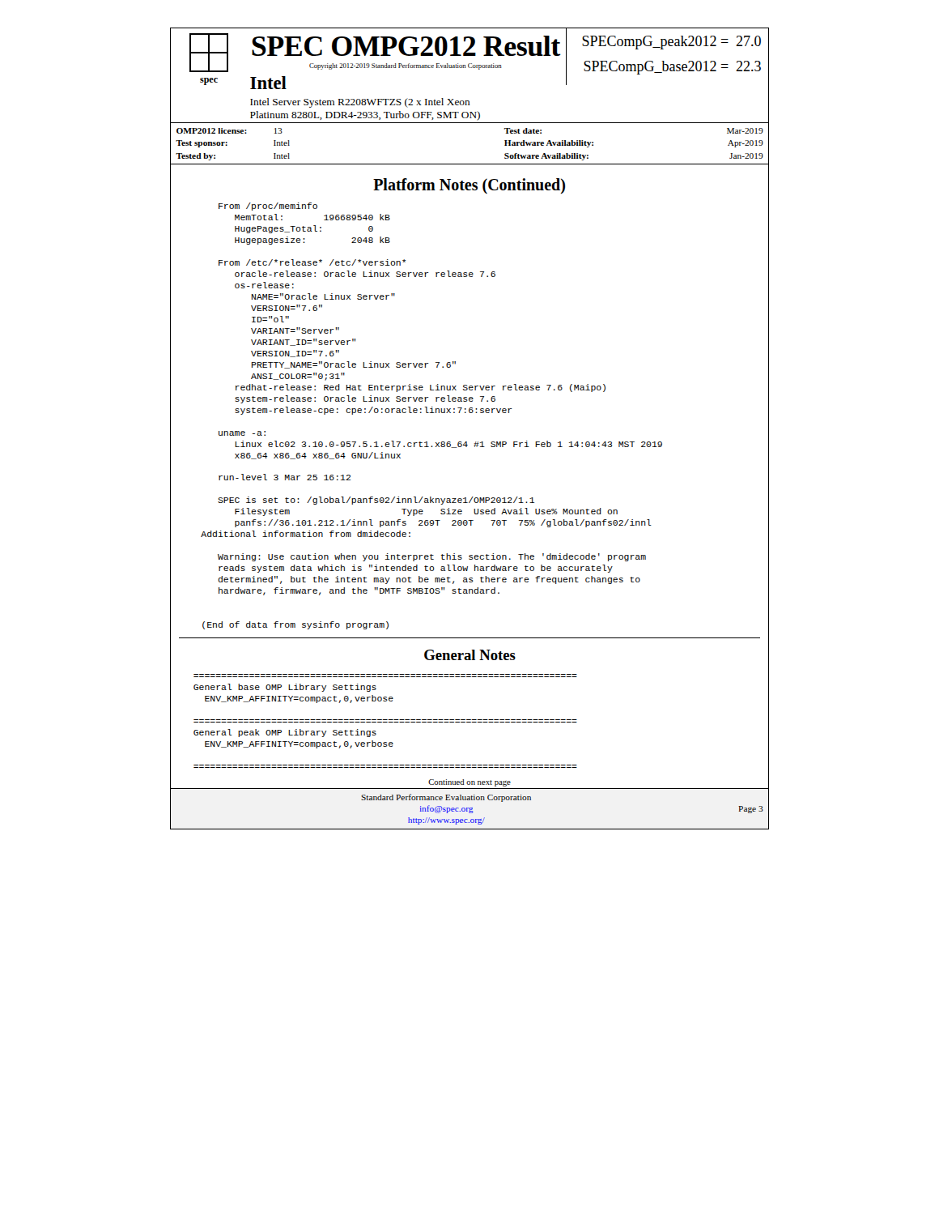spec
SPEC OMPG2012 Result
Copyright 2012-2019 Standard Performance Evaluation Corporation
Intel
Intel Server System R2208WFTZS (2 x Intel Xeon
Platinum 8280L, DDR4-2933, Turbo OFF, SMT ON)
SPECompG_peak2012 = 27.0
SPECompG_base2012 = 22.3
OMP2012 license: 13
Test sponsor: Intel
Tested by: Intel
Test date: Mar-2019
Hardware Availability: Apr-2019
Software Availability: Jan-2019
Platform Notes (Continued)
   From /proc/meminfo
      MemTotal:       196689540 kB
      HugePages_Total:        0
      Hugepagesize:        2048 kB

   From /etc/*release* /etc/*version*
      oracle-release: Oracle Linux Server release 7.6
      os-release:
         NAME="Oracle Linux Server"
         VERSION="7.6"
         ID="ol"
         VARIANT="Server"
         VARIANT_ID="server"
         VERSION_ID="7.6"
         PRETTY_NAME="Oracle Linux Server 7.6"
         ANSI_COLOR="0;31"
      redhat-release: Red Hat Enterprise Linux Server release 7.6 (Maipo)
      system-release: Oracle Linux Server release 7.6
      system-release-cpe: cpe:/o:oracle:linux:7:6:server

   uname -a:
      Linux elc02 3.10.0-957.5.1.el7.crt1.x86_64 #1 SMP Fri Feb 1 14:04:43 MST 2019
      x86_64 x86_64 x86_64 GNU/Linux

   run-level 3 Mar 25 16:12

   SPEC is set to: /global/panfs02/innl/aknyaze1/OMP2012/1.1
      Filesystem                    Type   Size  Used Avail Use% Mounted on
      panfs://36.101.212.1/innl panfs  269T  200T   70T  75% /global/panfs02/innl
Additional information from dmidecode:

   Warning: Use caution when you interpret this section. The 'dmidecode' program
   reads system data which is "intended to allow hardware to be accurately
   determined", but the intent may not be met, as there are frequent changes to
   hardware, firmware, and the "DMTF SMBIOS" standard.


(End of data from sysinfo program)
General Notes
=====================================================================
General base OMP Library Settings
  ENV_KMP_AFFINITY=compact,0,verbose

=====================================================================
General peak OMP Library Settings
  ENV_KMP_AFFINITY=compact,0,verbose

=====================================================================
Continued on next page
Standard Performance Evaluation Corporation
info@spec.org
http://www.spec.org/
Page 3